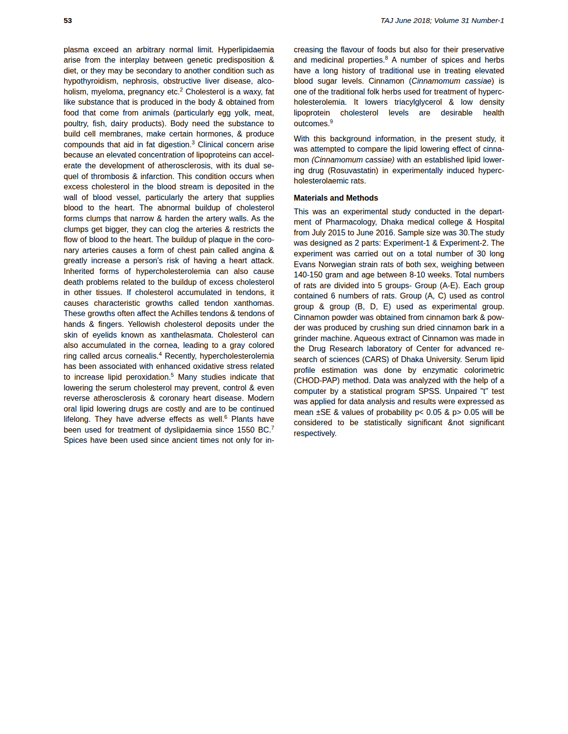53 TAJ June 2018; Volume 31 Number-1
plasma exceed an arbitrary normal limit. Hyperlipidaemia arise from the interplay between genetic predisposition & diet, or they may be secondary to another condition such as hypothyroidism, nephrosis, obstructive liver disease, alcoholism, myeloma, pregnancy etc.2 Cholesterol is a waxy, fat like substance that is produced in the body & obtained from food that come from animals (particularly egg yolk, meat, poultry, fish, dairy products). Body need the substance to build cell membranes, make certain hormones, & produce compounds that aid in fat digestion.3 Clinical concern arise because an elevated concentration of lipoproteins can accelerate the development of atherosclerosis, with its dual sequel of thrombosis & infarction. This condition occurs when excess cholesterol in the blood stream is deposited in the wall of blood vessel, particularly the artery that supplies blood to the heart. The abnormal buildup of cholesterol forms clumps that narrow & harden the artery walls. As the clumps get bigger, they can clog the arteries & restricts the flow of blood to the heart. The buildup of plaque in the coronary arteries causes a form of chest pain called angina & greatly increase a person's risk of having a heart attack. Inherited forms of hypercholesterolemia can also cause death problems related to the buildup of excess cholesterol in other tissues. If cholesterol accumulated in tendons, it causes characteristic growths called tendon xanthomas. These growths often affect the Achilles tendons & tendons of hands & fingers. Yellowish cholesterol deposits under the skin of eyelids known as xanthelasmata. Cholesterol can also accumulated in the cornea, leading to a gray colored ring called arcus cornealis.4 Recently, hypercholesterolemia has been associated with enhanced oxidative stress related to increase lipid peroxidation.5 Many studies indicate that lowering the serum cholesterol may prevent, control & even reverse atherosclerosis & coronary heart disease. Modern oral lipid lowering drugs are costly and are to be continued lifelong. They have adverse effects as well.6 Plants have been used for treatment of dyslipidaemia since 1550 BC.7 Spices have been used since ancient times not only for increasing the flavour of foods but also for their preservative and medicinal properties.8 A number of spices and herbs have a long history of traditional use in treating elevated blood sugar levels. Cinnamon (Cinnamomum cassiae) is one of the traditional folk herbs used for treatment of hypercholesterolemia. It lowers triacylglycerol & low density lipoprotein cholesterol levels are desirable health outcomes.9
With this background information, in the present study, it was attempted to compare the lipid lowering effect of cinnamon (Cinnamomum cassiae) with an established lipid lowering drug (Rosuvastatin) in experimentally induced hypercholesterolaemic rats.
Materials and Methods
This was an experimental study conducted in the department of Pharmacology, Dhaka medical college & Hospital from July 2015 to June 2016. Sample size was 30.The study was designed as 2 parts: Experiment-1 & Experiment-2. The experiment was carried out on a total number of 30 long Evans Norwegian strain rats of both sex, weighing between 140-150 gram and age between 8-10 weeks. Total numbers of rats are divided into 5 groups- Group (A-E). Each group contained 6 numbers of rats. Group (A, C) used as control group & group (B, D, E) used as experimental group. Cinnamon powder was obtained from cinnamon bark & powder was produced by crushing sun dried cinnamon bark in a grinder machine. Aqueous extract of Cinnamon was made in the Drug Research laboratory of Center for advanced research of sciences (CARS) of Dhaka University. Serum lipid profile estimation was done by enzymatic colorimetric (CHOD-PAP) method. Data was analyzed with the help of a computer by a statistical program SPSS. Unpaired "t" test was applied for data analysis and results were expressed as mean ±SE & values of probability p< 0.05 & p> 0.05 will be considered to be statistically significant &not significant respectively.